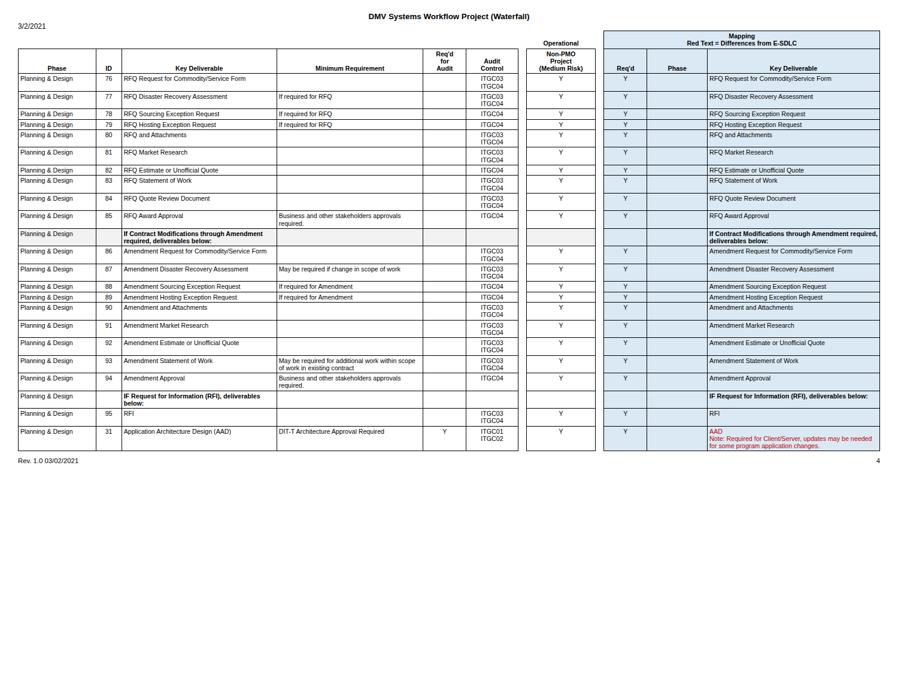DMV Systems Workflow Project (Waterfall)
3/2/2021
| | | | | | | | Operational | | Mapping Red Text = Differences from E-SDLC |
| --- | --- | --- | --- | --- | --- | --- | --- | --- | --- |
| Phase | ID | Key Deliverable | Minimum Requirement | Req'd for Audit | Audit Control | | Non-PMO Project (Medium Risk) | | Req'd | Phase | Key Deliverable |
| Planning & Design | 76 | RFQ Request for Commodity/Service Form | | | ITGC03 ITGC04 | | Y | | Y | | RFQ Request for Commodity/Service Form |
| Planning & Design | 77 | RFQ Disaster Recovery Assessment | If required for RFQ | | ITGC03 ITGC04 | | Y | | Y | | RFQ Disaster Recovery Assessment |
| Planning & Design | 78 | RFQ Sourcing Exception Request | If required for RFQ | | ITGC04 | | Y | | Y | | RFQ Sourcing Exception Request |
| Planning & Design | 79 | RFQ Hosting Exception Request | If required for RFQ | | ITGC04 | | Y | | Y | | RFQ Hosting Exception Request |
| Planning & Design | 80 | RFQ and Attachments | | | ITGC03 ITGC04 | | Y | | Y | | RFQ and Attachments |
| Planning & Design | 81 | RFQ Market Research | | | ITGC03 ITGC04 | | Y | | Y | | RFQ Market Research |
| Planning & Design | 82 | RFQ Estimate or Unofficial Quote | | | ITGC04 | | Y | | Y | | RFQ Estimate or Unofficial Quote |
| Planning & Design | 83 | RFQ Statement of Work | | | ITGC03 ITGC04 | | Y | | Y | | RFQ Statement of Work |
| Planning & Design | 84 | RFQ Quote Review Document | | | ITGC03 ITGC04 | | Y | | Y | | RFQ Quote Review Document |
| Planning & Design | 85 | RFQ Award Approval | Business and other stakeholders approvals required. | | ITGC04 | | Y | | Y | | RFQ Award Approval |
| Planning & Design | | If Contract Modifications through Amendment required, deliverables below: | | | | | | | | | If Contract Modifications through Amendment required, deliverables below: |
| Planning & Design | 86 | Amendment Request for Commodity/Service Form | | | ITGC03 ITGC04 | | Y | | Y | | Amendment Request for Commodity/Service Form |
| Planning & Design | 87 | Amendment Disaster Recovery Assessment | May be required if change in scope of work | | ITGC03 ITGC04 | | Y | | Y | | Amendment Disaster Recovery Assessment |
| Planning & Design | 88 | Amendment Sourcing Exception Request | If required for Amendment | | ITGC04 | | Y | | Y | | Amendment Sourcing Exception Request |
| Planning & Design | 89 | Amendment Hosting Exception Request | If required for Amendment | | ITGC04 | | Y | | Y | | Amendment Hosting Exception Request |
| Planning & Design | 90 | Amendment and Attachments | | | ITGC03 ITGC04 | | Y | | Y | | Amendment and Attachments |
| Planning & Design | 91 | Amendment Market Research | | | ITGC03 ITGC04 | | Y | | Y | | Amendment Market Research |
| Planning & Design | 92 | Amendment Estimate or Unofficial Quote | | | ITGC03 ITGC04 | | Y | | Y | | Amendment Estimate or Unofficial Quote |
| Planning & Design | 93 | Amendment Statement of Work | May be required for additional work within scope of work in existing contract | | ITGC03 ITGC04 | | Y | | Y | | Amendment Statement of Work |
| Planning & Design | 94 | Amendment Approval | Business and other stakeholders approvals required. | | ITGC04 | | Y | | Y | | Amendment Approval |
| Planning & Design | | IF Request for Information (RFI), deliverables below: | | | | | | | | | IF Request for Information (RFI), deliverables below: |
| Planning & Design | 95 | RFI | | | ITGC03 ITGC04 | | Y | | Y | | RFI |
| Planning & Design | 31 | Application Architecture Design (AAD) | DIT-T Architecture Approval Required | Y | ITGC01 ITGC02 | | Y | | Y | | AAD Note: Required for Client/Server, updates may be needed for some program application changes. |
Rev. 1.0 03/02/2021 4